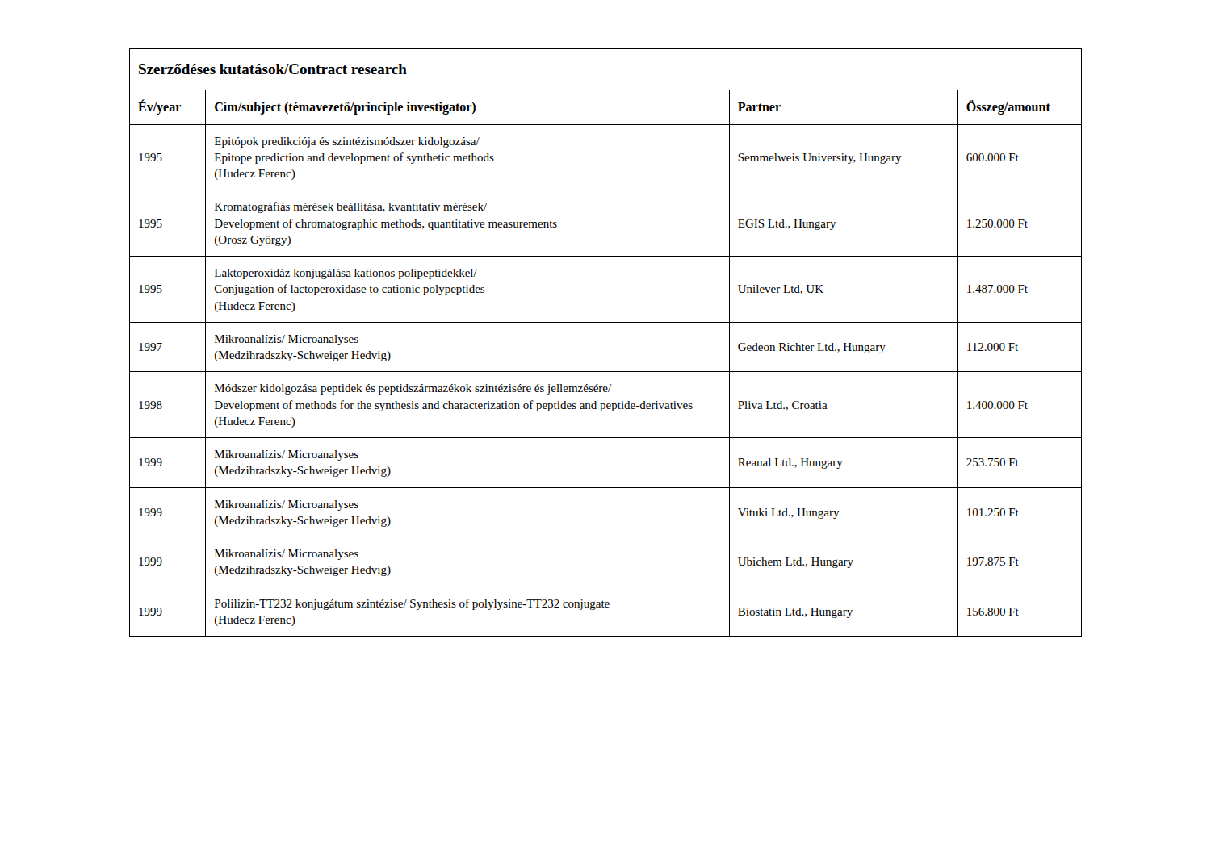Szerződéses kutatások/Contract research
| Év/year | Cím/subject (témavezető/principle investigator) | Partner | Összeg/amount |
| --- | --- | --- | --- |
| 1995 | Epitópok predikciója és szintézismódszer kidolgozása/ Epitope prediction and development of synthetic methods (Hudecz Ferenc) | Semmelweis University, Hungary | 600.000 Ft |
| 1995 | Kromatográfiás mérések beállítása, kvantitatív mérések/ Development of chromatographic methods, quantitative measurements (Orosz György) | EGIS Ltd., Hungary | 1.250.000 Ft |
| 1995 | Laktoperoxidáz konjugálása kationos polipeptidekkel/ Conjugation of lactoperoxidase to cationic polypeptides (Hudecz Ferenc) | Unilever Ltd, UK | 1.487.000 Ft |
| 1997 | Mikroanalízis/ Microanalyses (Medzihradszky-Schweiger Hedvig) | Gedeon Richter Ltd., Hungary | 112.000 Ft |
| 1998 | Módszer kidolgozása peptidek és peptidszármazékok szintézisére és jellemzésére/ Development of methods for the synthesis and characterization of peptides and peptide-derivatives (Hudecz Ferenc) | Pliva Ltd., Croatia | 1.400.000 Ft |
| 1999 | Mikroanalízis/ Microanalyses (Medzihradszky-Schweiger Hedvig) | Reanal Ltd., Hungary | 253.750 Ft |
| 1999 | Mikroanalízis/ Microanalyses (Medzihradszky-Schweiger Hedvig) | Vituki Ltd., Hungary | 101.250 Ft |
| 1999 | Mikroanalízis/ Microanalyses (Medzihradszky-Schweiger Hedvig) | Ubichem Ltd., Hungary | 197.875 Ft |
| 1999 | Polilizin-TT232 konjugátum szintézise/ Synthesis of polylysine-TT232 conjugate (Hudecz Ferenc) | Biostatin Ltd., Hungary | 156.800 Ft |